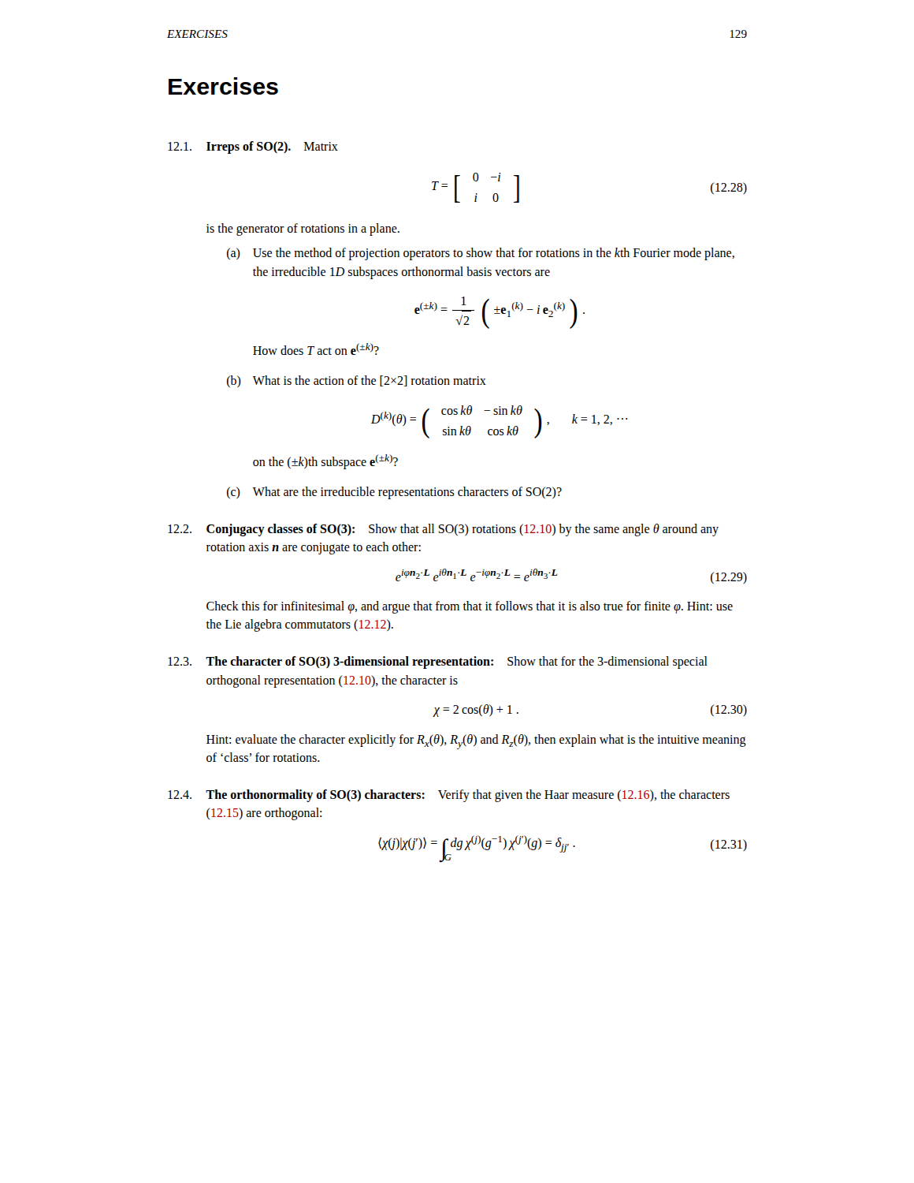EXERCISES 129
Exercises
12.1.
Irreps of SO(2). Matrix
T = [
| 0 | − i |
| i | 0 |
] (12.28)
is the generator of rotations in a plane.
(a)
Use the method of projection operators to show that for rotations in the kth Fourier mode plane, the irreducible 1D subspaces orthonormal basis vectors are
e(±k) = 1√2 ( ±e1(k) − i e2(k) ) .
How does T act on e(±k)?
(b)
What is the action of the [2×2] rotation matrix
D(k)(θ) = (
| cos kθ | − sin kθ |
| sin kθ | cos kθ |
) , k = 1, 2, ···
on the (±k)th subspace e(±k)?
(c)
What are the irreducible representations characters of SO(2)?
12.2.
Conjugacy classes of SO(3): Show that all SO(3) rotations (12.10) by the same angle θ around any rotation axis n are conjugate to each other:
eiφ n2·L eiθ n1·L e−iφ n2·L = eiθ n3·L (12.29)
Check this for infinitesimal φ, and argue that from that it follows that it is also true for finite φ. Hint: use the Lie algebra commutators (12.12).
12.3.
The character of SO(3) 3-dimensional representation: Show that for the 3-dimensional special orthogonal representation (12.10), the character is
χ = 2 cos(θ) + 1 . (12.30)
Hint: evaluate the character explicitly for Rx(θ), Ry(θ) and Rz(θ), then explain what is the intuitive meaning of ‘class’ for rotations.
12.4.
The orthonormality of SO(3) characters: Verify that given the Haar measure (12.16), the characters (12.15) are orthogonal:
⟨χ(j)|χ(j′)⟩ = ∫G dg χ(j)(g−1) χ(j′)(g) = δjj′ . (12.31)